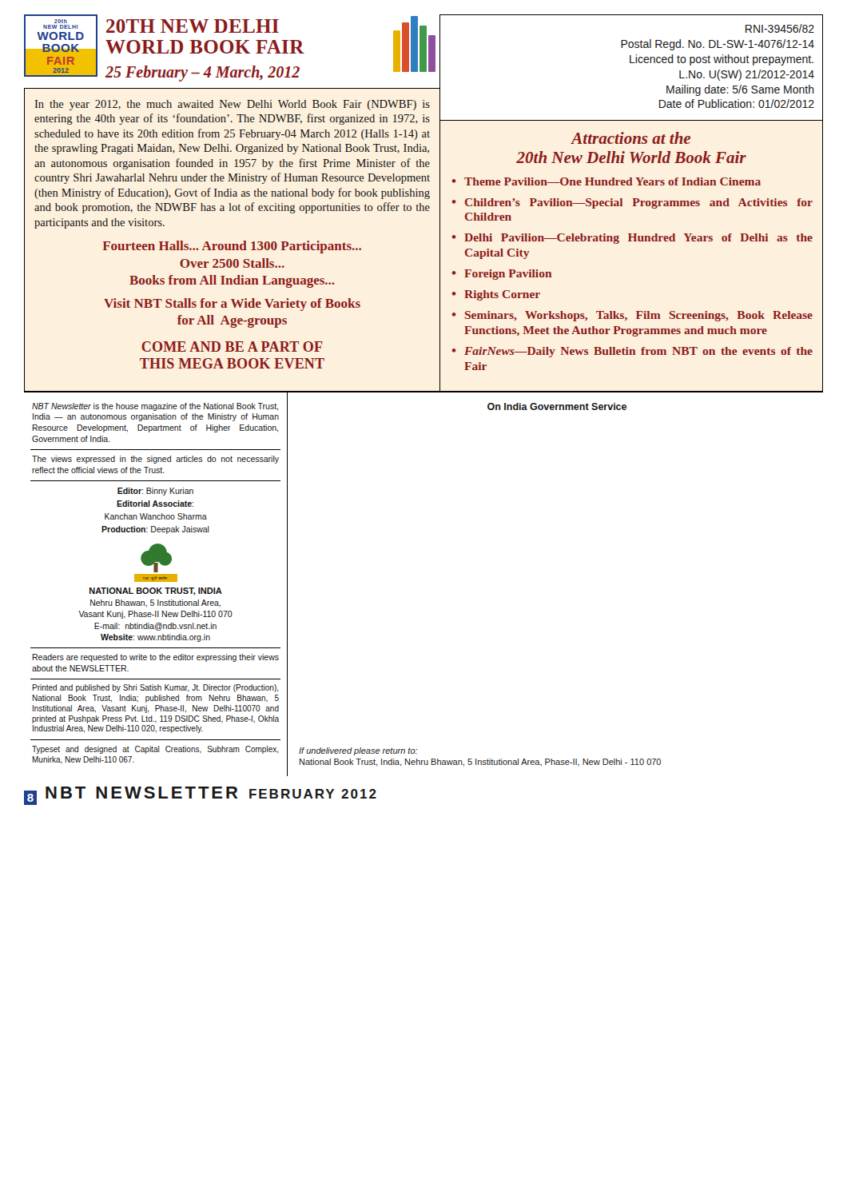20th
NEW DELHI
WORLD
BOOK
FAIR
2012
20TH NEW DELHI
WORLD BOOK FAIR
25 February – 4 March, 2012
In the year 2012, the much awaited New Delhi World Book Fair (NDWBF) is entering the 40th year of its ‘foundation’. The NDWBF, first organized in 1972, is scheduled to have its 20th edition from 25 February-04 March 2012 (Halls 1-14) at the sprawling Pragati Maidan, New Delhi. Organized by National Book Trust, India, an autonomous organisation founded in 1957 by the first Prime Minister of the country Shri Jawaharlal Nehru under the Ministry of Human Resource Development (then Ministry of Education), Govt of India as the national body for book publishing and book promotion, the NDWBF has a lot of exciting opportunities to offer to the participants and the visitors.
Fourteen Halls... Around 1300 Participants... Over 2500 Stalls... Books from All Indian Languages...
Visit NBT Stalls for a Wide Variety of Books
for All Age-groups
COME AND BE A PART OF
THIS MEGA BOOK EVENT
RNI-39456/82
Postal Regd. No. DL-SW-1-4076/12-14
Licenced to post without prepayment.
L.No. U(SW) 21/2012-2014
Mailing date: 5/6 Same Month
Date of Publication: 01/02/2012
Attractions at the
20th New Delhi World Book Fair
Theme Pavilion—One Hundred Years of Indian Cinema
Children’s Pavilion—Special Programmes and Activities for Children
Delhi Pavilion—Celebrating Hundred Years of Delhi as the Capital City
Foreign Pavilion
Rights Corner
Seminars, Workshops, Talks, Film Screenings, Book Release Functions, Meet the Author Programmes and much more
FairNews—Daily News Bulletin from NBT on the events of the Fair
NBT Newsletter is the house magazine of the National Book Trust, India — an autonomous organisation of the Ministry of Human Resource Development, Department of Higher Education, Government of India.
The views expressed in the signed articles do not necessarily reflect the official views of the Trust.
Editor: Binny Kurian
Editorial Associate:
Kanchan Wanchoo Sharma
Production: Deepak Jaiswal
एक: सूरी समर्पण
NATIONAL BOOK TRUST, INDIA
Nehru Bhawan, 5 Institutional Area,
Vasant Kunj, Phase-II New Delhi-110 070
E-mail: nbtindia@ndb.vsnl.net.in
Website: www.nbtindia.org.in
Readers are requested to write to the editor expressing their views about the NEWSLETTER.
Printed and published by Shri Satish Kumar, Jt. Director (Production), National Book Trust, India; published from Nehru Bhawan, 5 Institutional Area, Vasant Kunj, Phase-II, New Delhi-110070 and printed at Pushpak Press Pvt. Ltd., 119 DSIDC Shed, Phase-I, Okhla Industrial Area, New Delhi-110 020, respectively.
Typeset and designed at Capital Creations, Subhram Complex, Munirka, New Delhi-110 067.
On India Government Service
If undelivered please return to:
National Book Trust, India, Nehru Bhawan, 5 Institutional Area, Phase-II, New Delhi - 110 070
8
NBT NEWSLETTER
FEBRUARY 2012